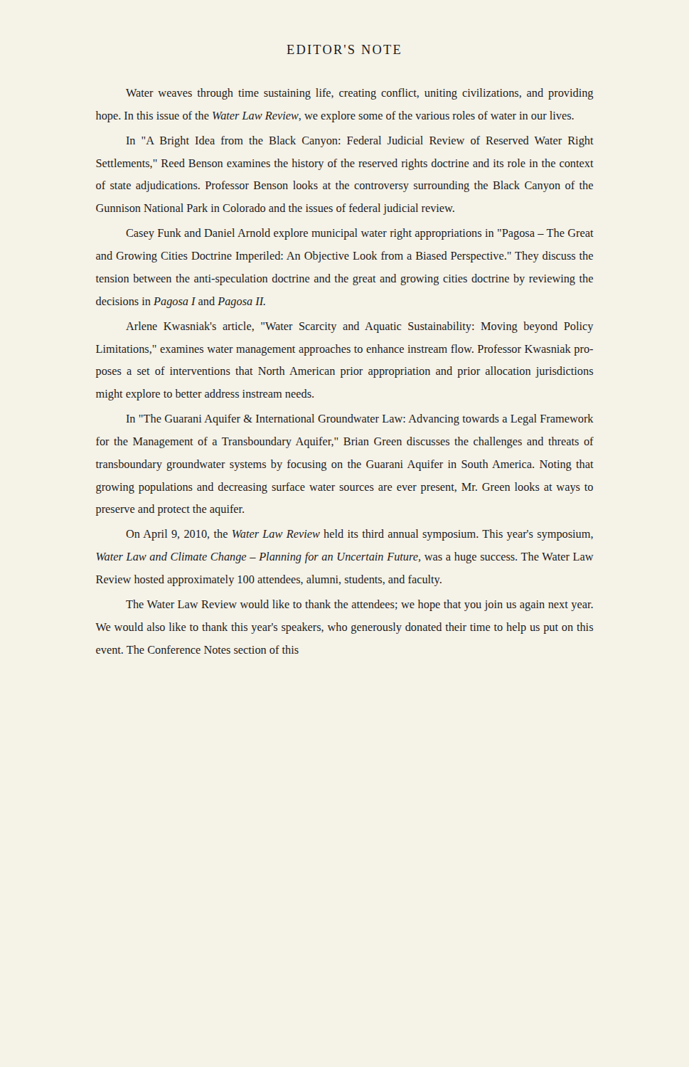EDITOR'S NOTE
Water weaves through time sustaining life, creating conflict, uniting civilizations, and providing hope. In this issue of the Water Law Review, we explore some of the various roles of water in our lives.
In "A Bright Idea from the Black Canyon: Federal Judicial Review of Reserved Water Right Settlements," Reed Benson examines the history of the reserved rights doctrine and its role in the context of state adjudications. Professor Benson looks at the controversy surrounding the Black Canyon of the Gunnison National Park in Colorado and the issues of federal judicial review.
Casey Funk and Daniel Arnold explore municipal water right appropriations in "Pagosa – The Great and Growing Cities Doctrine Imperiled: An Objective Look from a Biased Perspective." They discuss the tension between the anti-speculation doctrine and the great and growing cities doctrine by reviewing the decisions in Pagosa I and Pagosa II.
Arlene Kwasniak's article, "Water Scarcity and Aquatic Sustainability: Moving beyond Policy Limitations," examines water management approaches to enhance instream flow. Professor Kwasniak proposes a set of interventions that North American prior appropriation and prior allocation jurisdictions might explore to better address instream needs.
In "The Guarani Aquifer & International Groundwater Law: Advancing towards a Legal Framework for the Management of a Transboundary Aquifer," Brian Green discusses the challenges and threats of transboundary groundwater systems by focusing on the Guarani Aquifer in South America. Noting that growing populations and decreasing surface water sources are ever present, Mr. Green looks at ways to preserve and protect the aquifer.
On April 9, 2010, the Water Law Review held its third annual symposium. This year's symposium, Water Law and Climate Change – Planning for an Uncertain Future, was a huge success. The Water Law Review hosted approximately 100 attendees, alumni, students, and faculty.
The Water Law Review would like to thank the attendees; we hope that you join us again next year. We would also like to thank this year's speakers, who generously donated their time to help us put on this event. The Conference Notes section of this